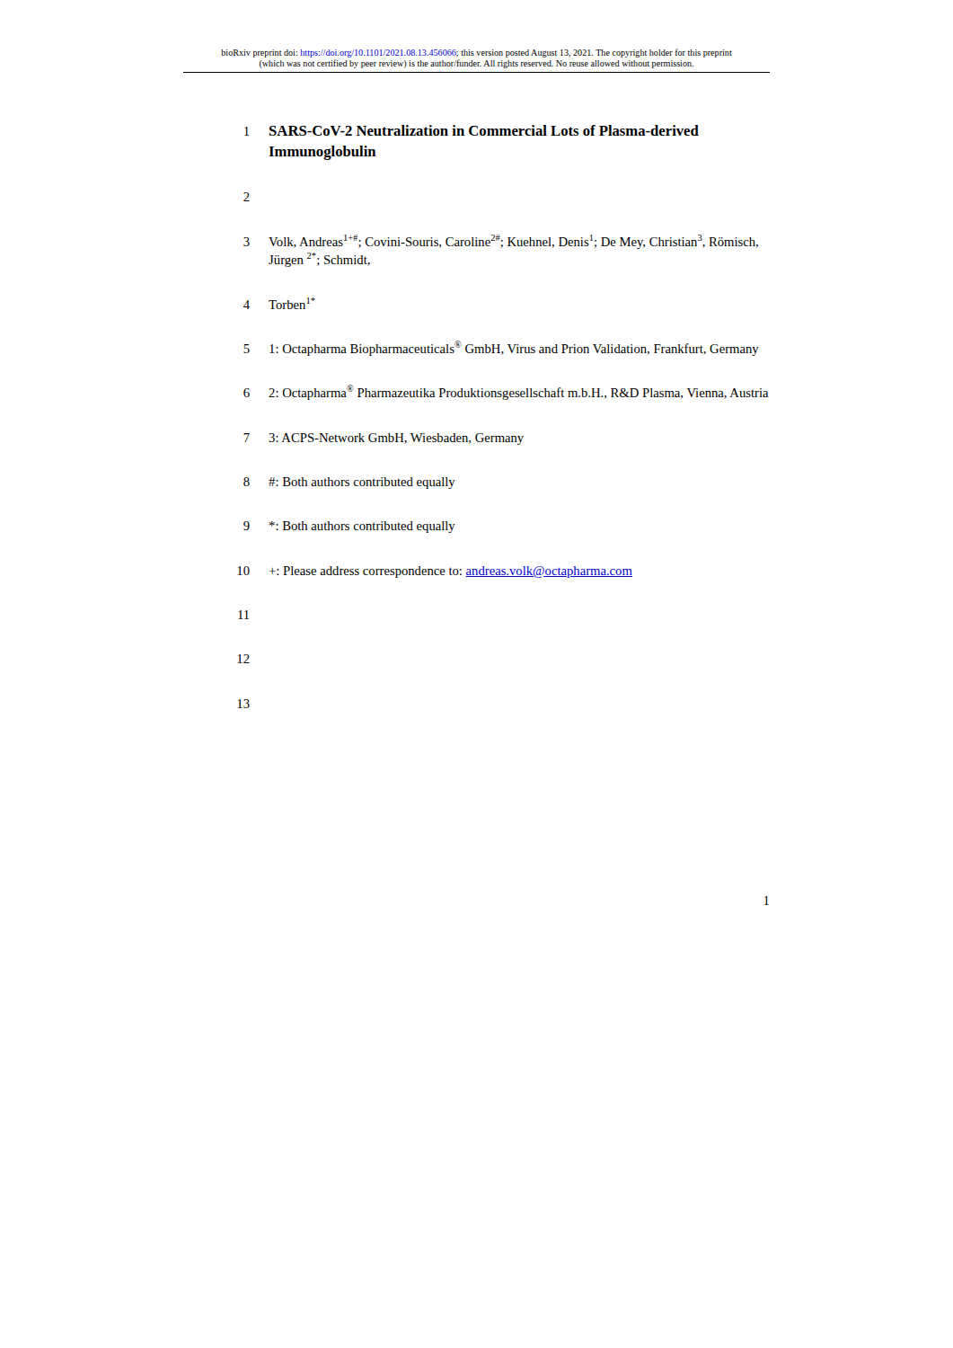bioRxiv preprint doi: https://doi.org/10.1101/2021.08.13.456066; this version posted August 13, 2021. The copyright holder for this preprint
(which was not certified by peer review) is the author/funder. All rights reserved. No reuse allowed without permission.
1
SARS-CoV-2 Neutralization in Commercial Lots of Plasma-derived Immunoglobulin
2
3
Volk, Andreas1+#; Covini-Souris, Caroline2#; Kuehnel, Denis1; De Mey, Christian3, Römisch, Jürgen 2*; Schmidt,
4
Torben1*
5
1: Octapharma Biopharmaceuticals® GmbH, Virus and Prion Validation, Frankfurt, Germany
6
2: Octapharma® Pharmazeutika Produktionsgesellschaft m.b.H., R&D Plasma, Vienna, Austria
7
3: ACPS-Network GmbH, Wiesbaden, Germany
8
#: Both authors contributed equally
9
*: Both authors contributed equally
10
+: Please address correspondence to: andreas.volk@octapharma.com
11
12
13
1